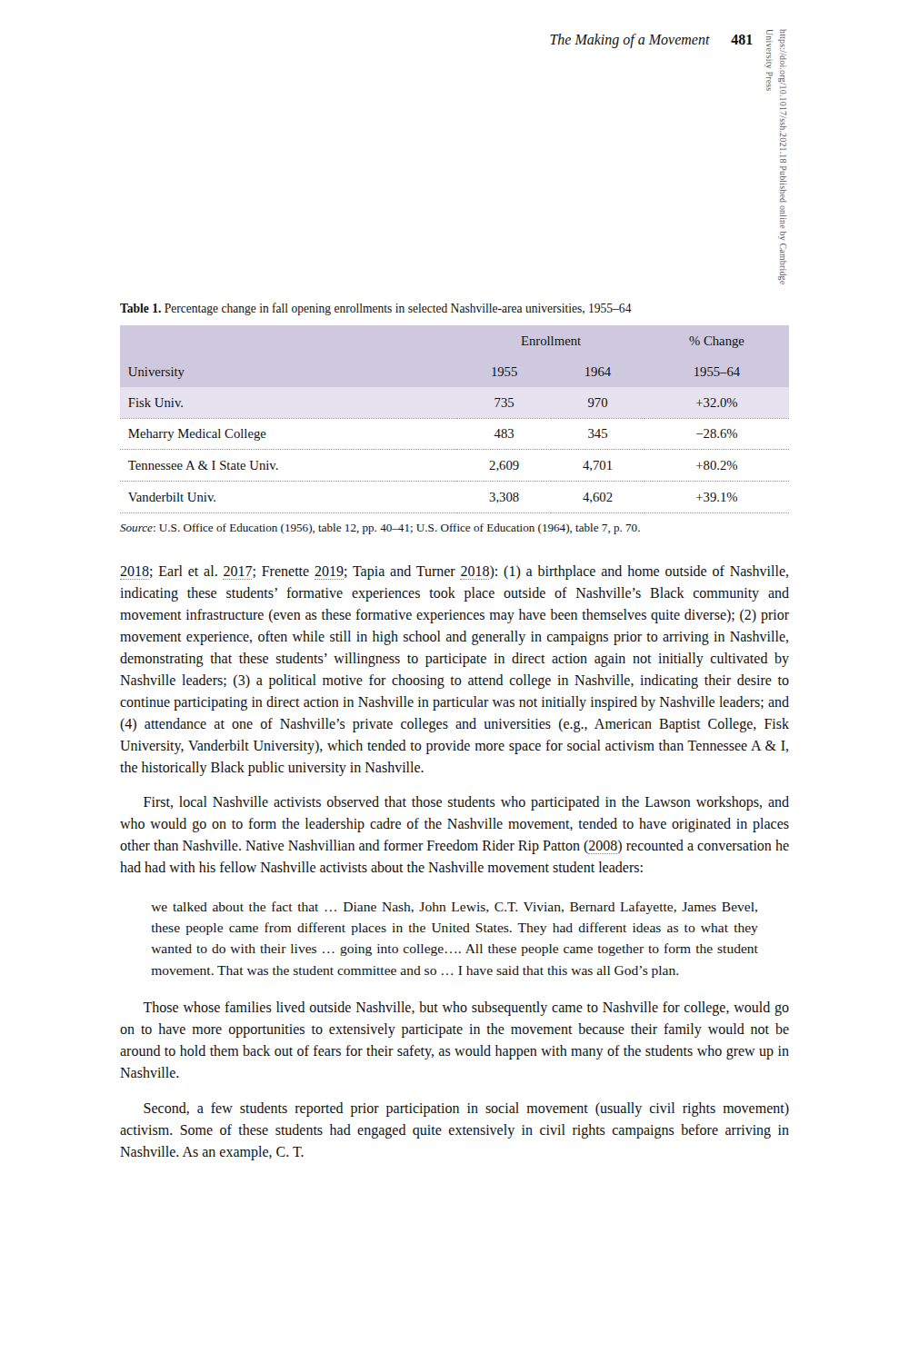https://doi.org/10.1017/ssh.2021.18 Published online by Cambridge University Press
The Making of a Movement 481
Table 1. Percentage change in fall opening enrollments in selected Nashville-area universities, 1955–64
| | Enrollment | % Change |
| --- | --- | --- |
| University | 1955 | 1964 | 1955–64 |
| Fisk Univ. | 735 | 970 | +32.0% |
| Meharry Medical College | 483 | 345 | −28.6% |
| Tennessee A & I State Univ. | 2,609 | 4,701 | +80.2% |
| Vanderbilt Univ. | 3,308 | 4,602 | +39.1% |
Source: U.S. Office of Education (1956), table 12, pp. 40–41; U.S. Office of Education (1964), table 7, p. 70.
2018; Earl et al. 2017; Frenette 2019; Tapia and Turner 2018): (1) a birthplace and home outside of Nashville, indicating these students’ formative experiences took place outside of Nashville’s Black community and movement infrastructure (even as these formative experiences may have been themselves quite diverse); (2) prior movement experience, often while still in high school and generally in campaigns prior to arriving in Nashville, demonstrating that these students’ willingness to participate in direct action again not initially cultivated by Nashville leaders; (3) a political motive for choosing to attend college in Nashville, indicating their desire to continue participating in direct action in Nashville in particular was not initially inspired by Nashville leaders; and (4) attendance at one of Nashville’s private colleges and universities (e.g., American Baptist College, Fisk University, Vanderbilt University), which tended to provide more space for social activism than Tennessee A & I, the historically Black public university in Nashville.
First, local Nashville activists observed that those students who participated in the Lawson workshops, and who would go on to form the leadership cadre of the Nashville movement, tended to have originated in places other than Nashville. Native Nashvillian and former Freedom Rider Rip Patton (2008) recounted a conversation he had had with his fellow Nashville activists about the Nashville movement student leaders:
we talked about the fact that … Diane Nash, John Lewis, C.T. Vivian, Bernard Lafayette, James Bevel, these people came from different places in the United States. They had different ideas as to what they wanted to do with their lives … going into college…. All these people came together to form the student movement. That was the student committee and so … I have said that this was all God’s plan.
Those whose families lived outside Nashville, but who subsequently came to Nashville for college, would go on to have more opportunities to extensively participate in the movement because their family would not be around to hold them back out of fears for their safety, as would happen with many of the students who grew up in Nashville.
Second, a few students reported prior participation in social movement (usually civil rights movement) activism. Some of these students had engaged quite extensively in civil rights campaigns before arriving in Nashville. As an example, C. T.